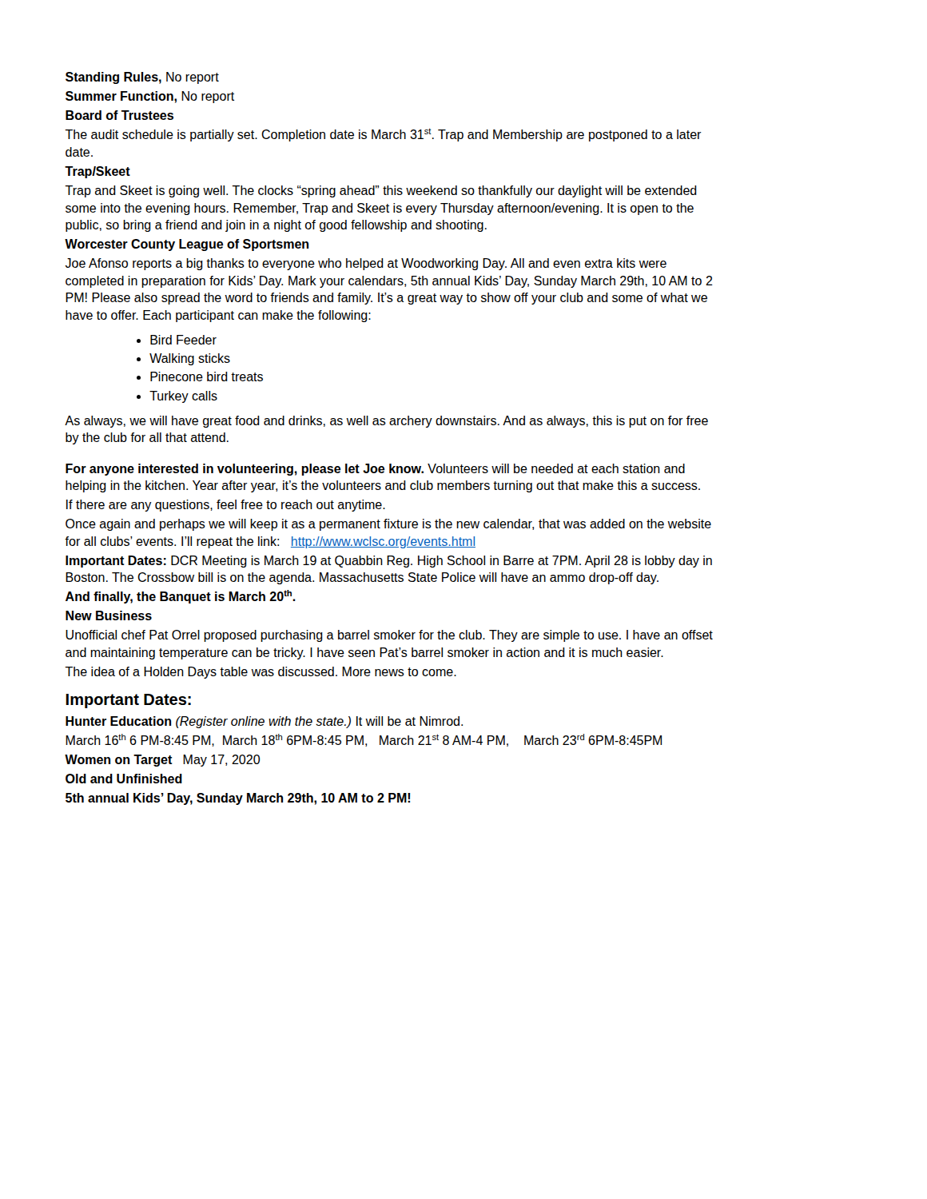Standing Rules, No report
Summer Function, No report
Board of Trustees
The audit schedule is partially set. Completion date is March 31st. Trap and Membership are postponed to a later date.
Trap/Skeet
Trap and Skeet is going well. The clocks “spring ahead” this weekend so thankfully our daylight will be extended some into the evening hours. Remember, Trap and Skeet is every Thursday afternoon/evening. It is open to the public, so bring a friend and join in a night of good fellowship and shooting.
Worcester County League of Sportsmen
Joe Afonso reports a big thanks to everyone who helped at Woodworking Day. All and even extra kits were completed in preparation for Kids’ Day. Mark your calendars, 5th annual Kids’ Day, Sunday March 29th, 10 AM to 2 PM! Please also spread the word to friends and family. It’s a great way to show off your club and some of what we have to offer. Each participant can make the following:
Bird Feeder
Walking sticks
Pinecone bird treats
Turkey calls
As always, we will have great food and drinks, as well as archery downstairs. And as always, this is put on for free by the club for all that attend.
For anyone interested in volunteering, please let Joe know. Volunteers will be needed at each station and helping in the kitchen. Year after year, it’s the volunteers and club members turning out that make this a success.
If there are any questions, feel free to reach out anytime.
Once again and perhaps we will keep it as a permanent fixture is the new calendar, that was added on the website for all clubs’ events. I’ll repeat the link: http://www.wclsc.org/events.html
Important Dates: DCR Meeting is March 19 at Quabbin Reg. High School in Barre at 7PM. April 28 is lobby day in Boston. The Crossbow bill is on the agenda. Massachusetts State Police will have an ammo drop-off day.
And finally, the Banquet is March 20th.
New Business
Unofficial chef Pat Orrel proposed purchasing a barrel smoker for the club. They are simple to use. I have an offset and maintaining temperature can be tricky. I have seen Pat’s barrel smoker in action and it is much easier.
The idea of a Holden Days table was discussed. More news to come.
Important Dates:
Hunter Education (Register online with the state.) It will be at Nimrod.
March 16th 6 PM-8:45 PM, March 18th 6PM-8:45 PM, March 21st 8 AM-4 PM, March 23rd 6PM-8:45PM
Women on Target May 17, 2020
Old and Unfinished
5th annual Kids’ Day, Sunday March 29th, 10 AM to 2 PM!